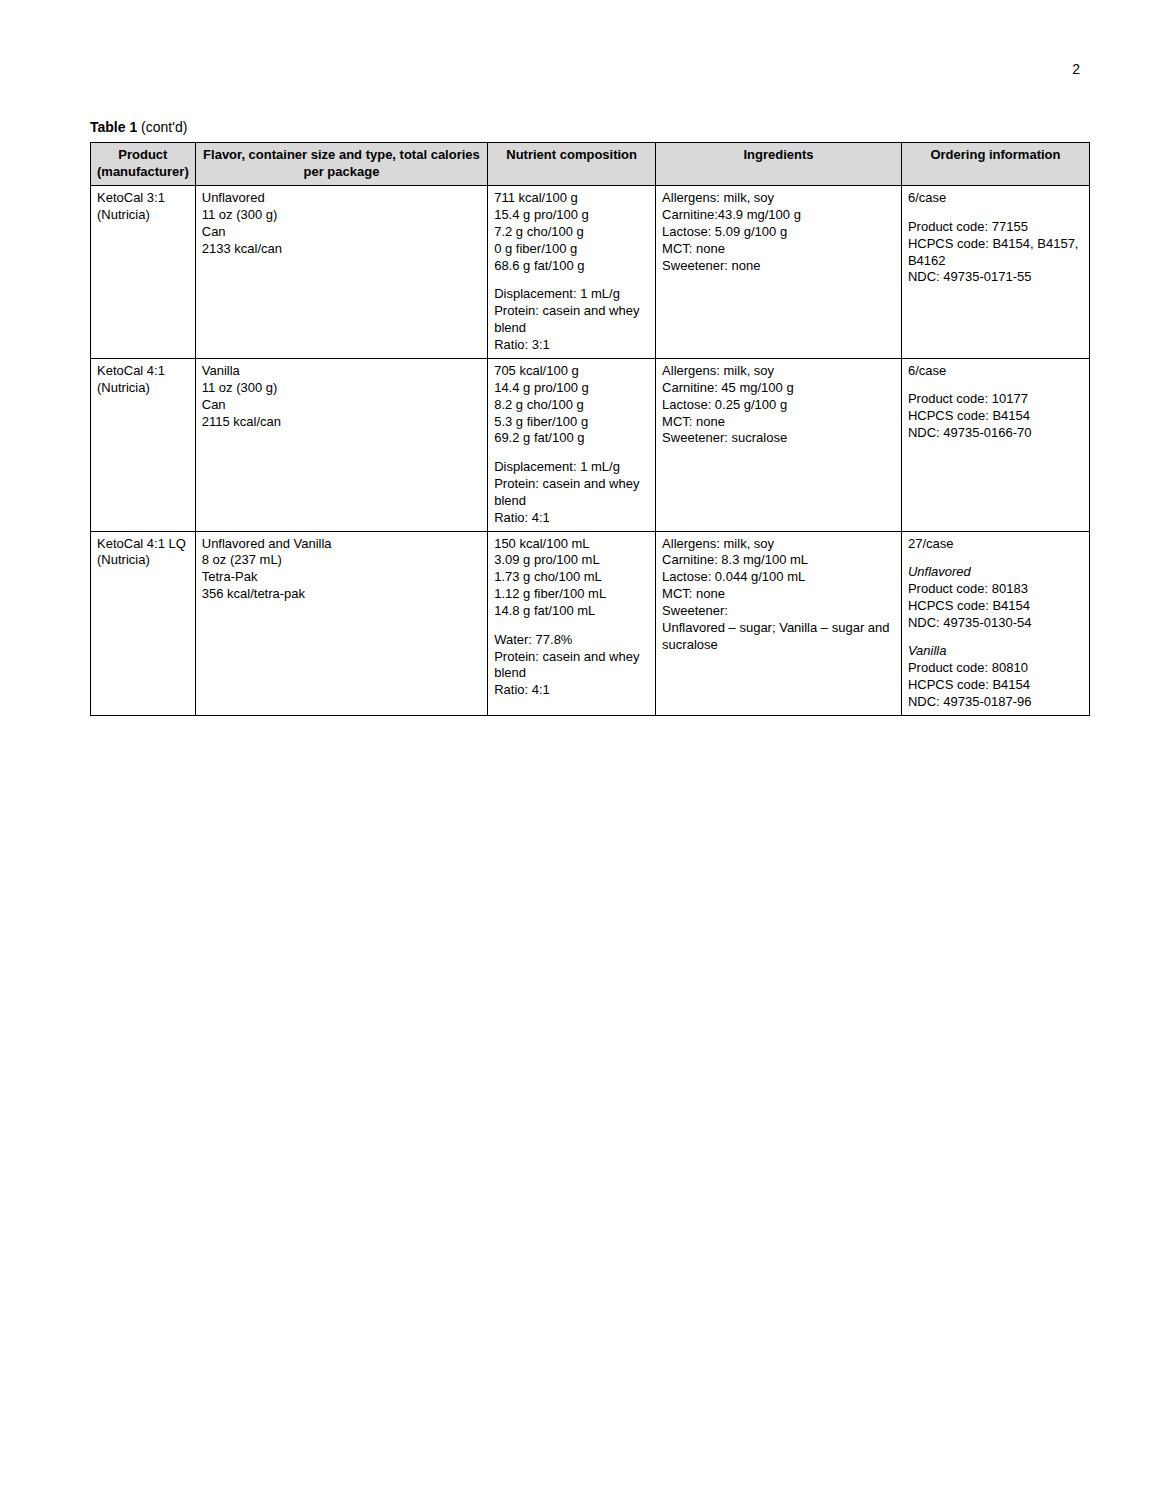2
Table 1 (cont'd)
| Product (manufacturer) | Flavor, container size and type, total calories per package | Nutrient composition | Ingredients | Ordering information |
| --- | --- | --- | --- | --- |
| KetoCal 3:1 (Nutricia) | Unflavored 11 oz (300 g) Can 2133 kcal/can | 711 kcal/100 g 15.4 g pro/100 g 7.2 g cho/100 g 0 g fiber/100 g 68.6 g fat/100 g Displacement: 1 mL/g Protein: casein and whey blend Ratio: 3:1 | Allergens: milk, soy Carnitine:43.9 mg/100 g Lactose: 5.09 g/100 g MCT: none Sweetener: none | 6/case Product code: 77155 HCPCS code: B4154, B4157, B4162 NDC: 49735-0171-55 |
| KetoCal 4:1 (Nutricia) | Vanilla 11 oz (300 g) Can 2115 kcal/can | 705 kcal/100 g 14.4 g pro/100 g 8.2 g cho/100 g 5.3 g fiber/100 g 69.2 g fat/100 g Displacement: 1 mL/g Protein: casein and whey blend Ratio: 4:1 | Allergens: milk, soy Carnitine: 45 mg/100 g Lactose: 0.25 g/100 g MCT: none Sweetener: sucralose | 6/case Product code: 10177 HCPCS code: B4154 NDC: 49735-0166-70 |
| KetoCal 4:1 LQ (Nutricia) | Unflavored and Vanilla 8 oz (237 mL) Tetra-Pak 356 kcal/tetra-pak | 150 kcal/100 mL 3.09 g pro/100 mL 1.73 g cho/100 mL 1.12 g fiber/100 mL 14.8 g fat/100 mL Water: 77.8% Protein: casein and whey blend Ratio: 4:1 | Allergens: milk, soy Carnitine: 8.3 mg/100 mL Lactose: 0.044 g/100 mL MCT: none Sweetener: Unflavored – sugar; Vanilla – sugar and sucralose | 27/case Unflavored Product code: 80183 HCPCS code: B4154 NDC: 49735-0130-54 Vanilla Product code: 80810 HCPCS code: B4154 NDC: 49735-0187-96 |